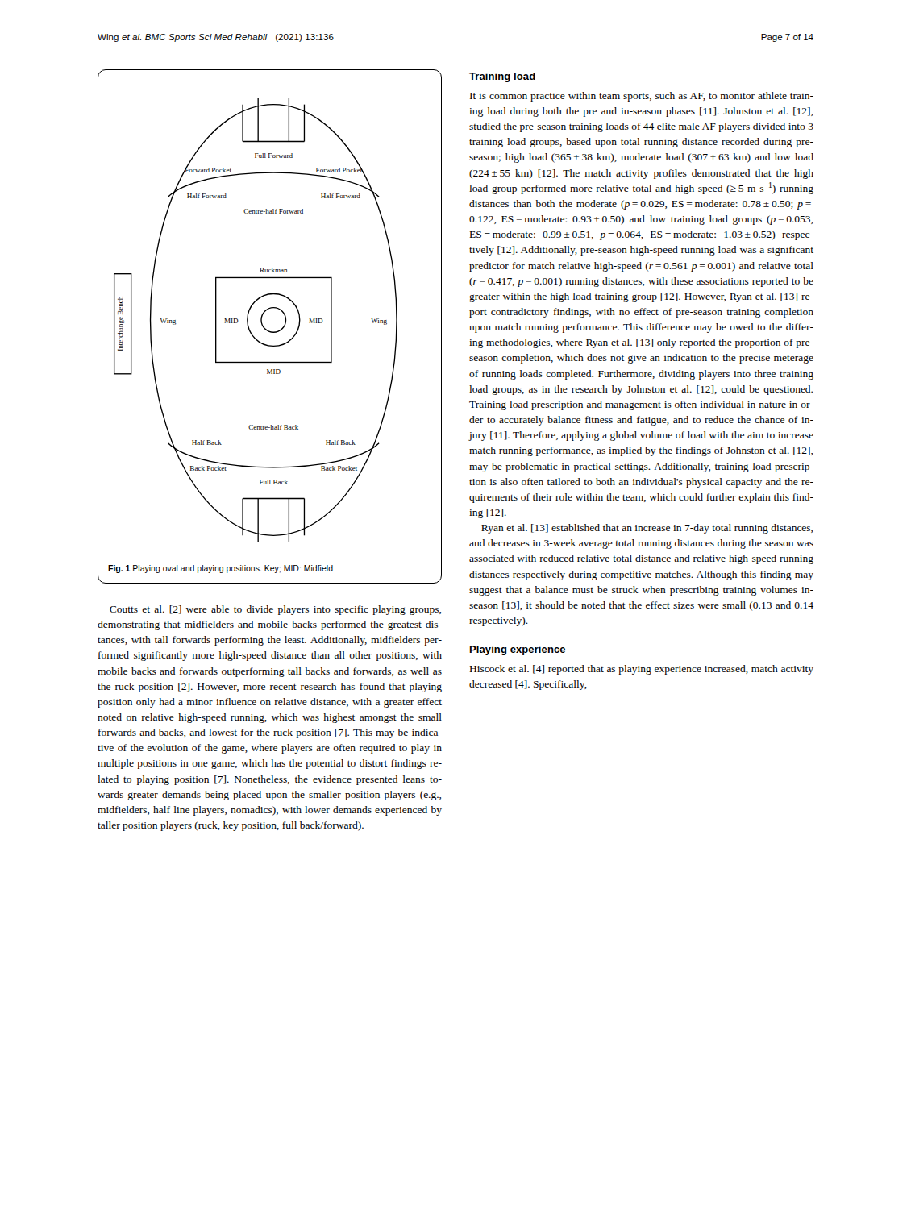Wing et al. BMC Sports Sci Med Rehabil (2021) 13:136
Page 7 of 14
Full Forward Forward Pocket Forward Pocket Half Forward Half Forward Centre-half Forward Ruckman MID MID MID Wing Wing Centre-half Back Half Back Half Back Back Pocket Back Pocket Full Back Interchange Bench
Fig. 1 Playing oval and playing positions. Key; MID: Midfield
Coutts et al. [2] were able to divide players into specific playing groups, demonstrating that midfielders and mobile backs performed the greatest distances, with tall forwards performing the least. Additionally, midfielders performed significantly more high-speed distance than all other positions, with mobile backs and forwards outperforming tall backs and forwards, as well as the ruck position [2]. However, more recent research has found that playing position only had a minor influence on relative distance, with a greater effect noted on relative high-speed running, which was highest amongst the small forwards and backs, and lowest for the ruck position [7]. This may be indicative of the evolution of the game, where players are often required to play in multiple positions in one game, which has the potential to distort findings related to playing position [7]. Nonetheless, the evidence presented leans towards greater demands being placed upon the smaller position players (e.g., midfielders, half line players, nomadics), with lower demands experienced by taller position players (ruck, key position, full back/forward).
Training load
It is common practice within team sports, such as AF, to monitor athlete training load during both the pre and in-season phases [11]. Johnston et al. [12], studied the pre-season training loads of 44 elite male AF players divided into 3 training load groups, based upon total running distance recorded during pre-season; high load (365 ± 38 km), moderate load (307 ± 63 km) and low load (224 ± 55 km) [12]. The match activity profiles demonstrated that the high load group performed more relative total and high-speed (≥ 5 m s−1) running distances than both the moderate (p = 0.029, ES = moderate: 0.78 ± 0.50; p = 0.122, ES = moderate: 0.93 ± 0.50) and low training load groups (p = 0.053, ES = moderate: 0.99 ± 0.51, p = 0.064, ES = moderate: 1.03 ± 0.52) respectively [12]. Additionally, pre-season high-speed running load was a significant predictor for match relative high-speed (r = 0.561 p = 0.001) and relative total (r = 0.417, p = 0.001) running distances, with these associations reported to be greater within the high load training group [12]. However, Ryan et al. [13] report contradictory findings, with no effect of pre-season training completion upon match running performance. This difference may be owed to the differing methodologies, where Ryan et al. [13] only reported the proportion of pre-season completion, which does not give an indication to the precise meterage of running loads completed. Furthermore, dividing players into three training load groups, as in the research by Johnston et al. [12], could be questioned. Training load prescription and management is often individual in nature in order to accurately balance fitness and fatigue, and to reduce the chance of injury [11]. Therefore, applying a global volume of load with the aim to increase match running performance, as implied by the findings of Johnston et al. [12], may be problematic in practical settings. Additionally, training load prescription is also often tailored to both an individual's physical capacity and the requirements of their role within the team, which could further explain this finding [12].
Ryan et al. [13] established that an increase in 7-day total running distances, and decreases in 3-week average total running distances during the season was associated with reduced relative total distance and relative high-speed running distances respectively during competitive matches. Although this finding may suggest that a balance must be struck when prescribing training volumes in-season [13], it should be noted that the effect sizes were small (0.13 and 0.14 respectively).
Playing experience
Hiscock et al. [4] reported that as playing experience increased, match activity decreased [4]. Specifically,